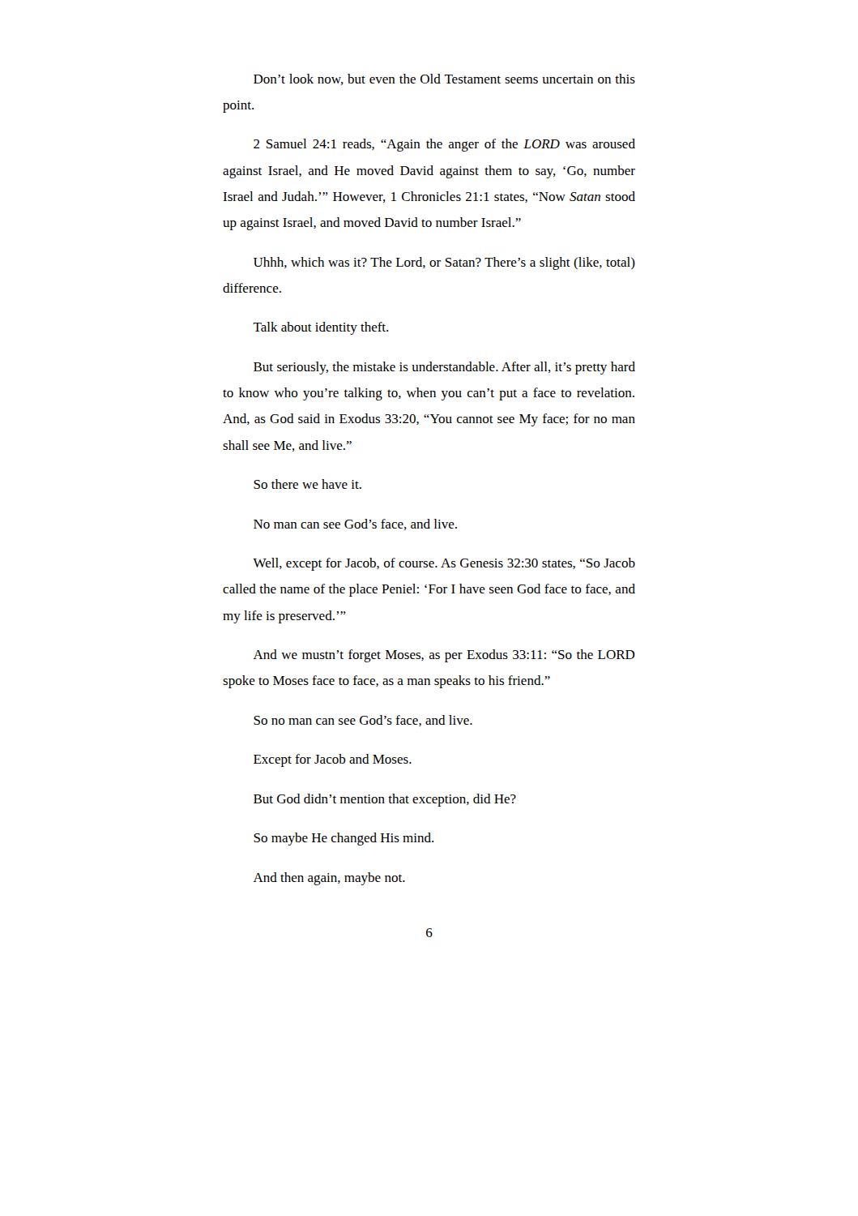Don’t look now, but even the Old Testament seems uncertain on this point.
2 Samuel 24:1 reads, “Again the anger of the LORD was aroused against Israel, and He moved David against them to say, ‘Go, number Israel and Judah.’” However, 1 Chronicles 21:1 states, “Now Satan stood up against Israel, and moved David to number Israel.”
Uhhh, which was it? The Lord, or Satan? There’s a slight (like, total) difference.
Talk about identity theft.
But seriously, the mistake is understandable. After all, it’s pretty hard to know who you’re talking to, when you can’t put a face to revelation. And, as God said in Exodus 33:20, “You cannot see My face; for no man shall see Me, and live.”
So there we have it.
No man can see God’s face, and live.
Well, except for Jacob, of course. As Genesis 32:30 states, “So Jacob called the name of the place Peniel: ‘For I have seen God face to face, and my life is preserved.’”
And we mustn’t forget Moses, as per Exodus 33:11: “So the LORD spoke to Moses face to face, as a man speaks to his friend.”
So no man can see God’s face, and live.
Except for Jacob and Moses.
But God didn’t mention that exception, did He?
So maybe He changed His mind.
And then again, maybe not.
6